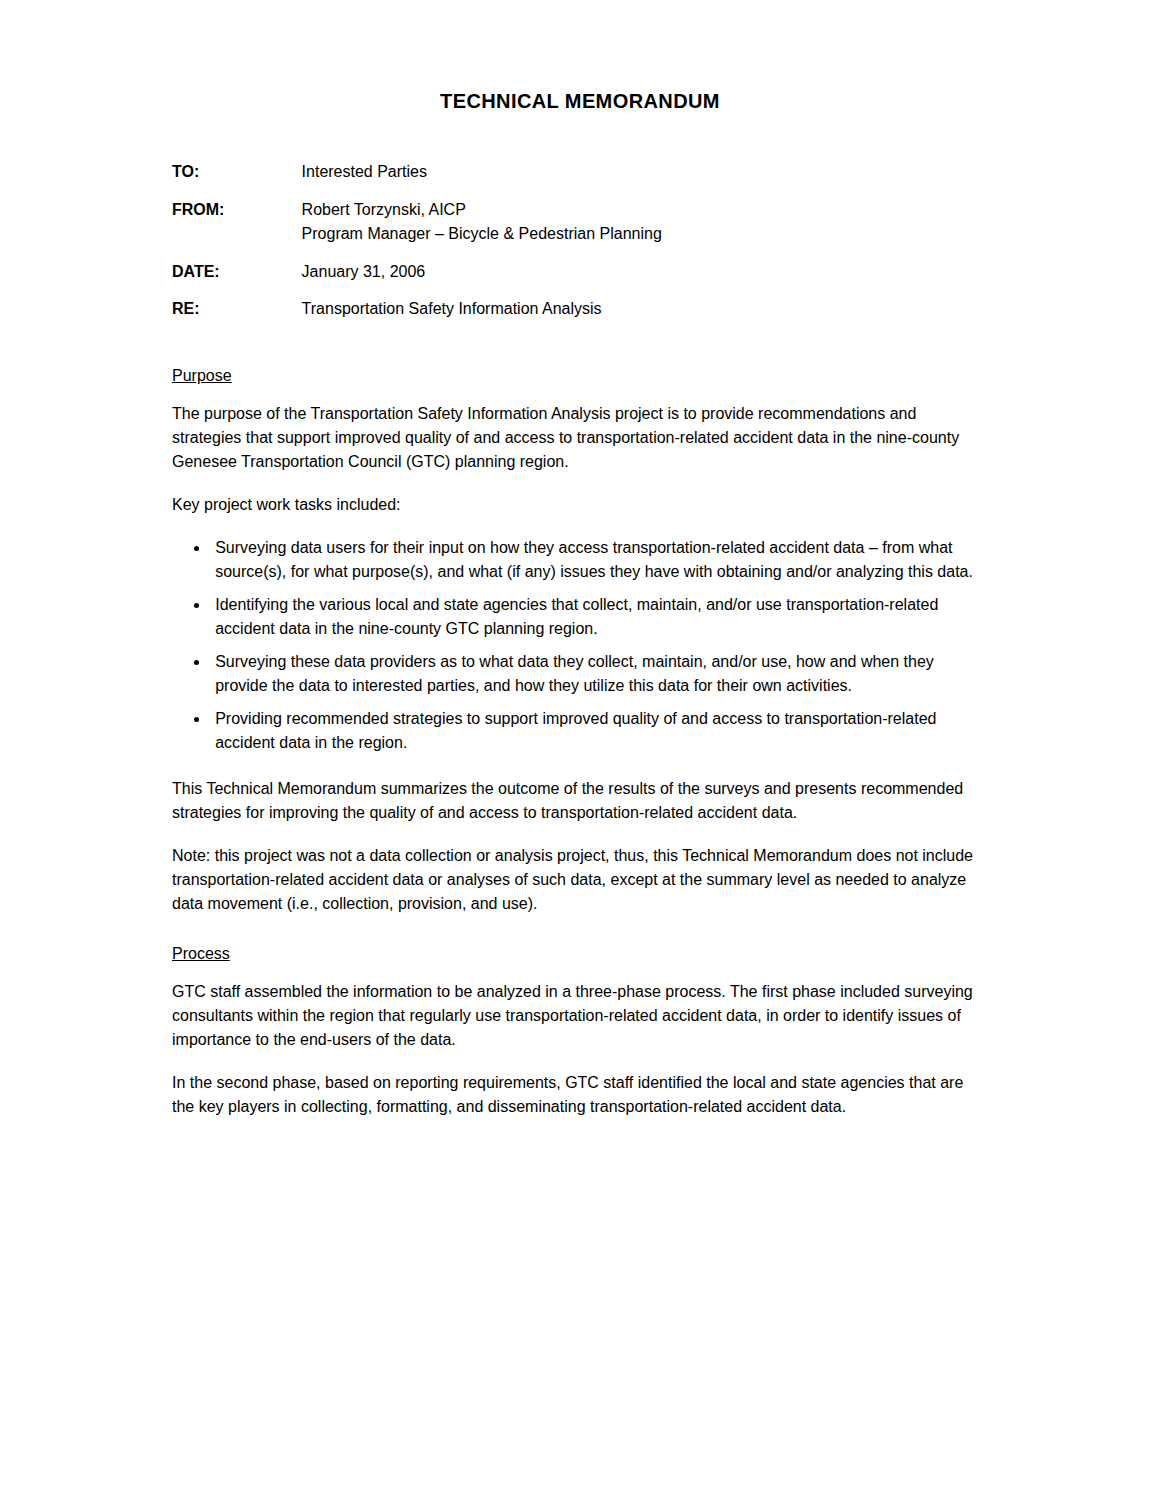TECHNICAL MEMORANDUM
| TO: | Interested Parties |
| FROM: | Robert Torzynski, AICP Program Manager – Bicycle & Pedestrian Planning |
| DATE: | January 31, 2006 |
| RE: | Transportation Safety Information Analysis |
Purpose
The purpose of the Transportation Safety Information Analysis project is to provide recommendations and strategies that support improved quality of and access to transportation-related accident data in the nine-county Genesee Transportation Council (GTC) planning region.
Key project work tasks included:
Surveying data users for their input on how they access transportation-related accident data – from what source(s), for what purpose(s), and what (if any) issues they have with obtaining and/or analyzing this data.
Identifying the various local and state agencies that collect, maintain, and/or use transportation-related accident data in the nine-county GTC planning region.
Surveying these data providers as to what data they collect, maintain, and/or use, how and when they provide the data to interested parties, and how they utilize this data for their own activities.
Providing recommended strategies to support improved quality of and access to transportation-related accident data in the region.
This Technical Memorandum summarizes the outcome of the results of the surveys and presents recommended strategies for improving the quality of and access to transportation-related accident data.
Note: this project was not a data collection or analysis project, thus, this Technical Memorandum does not include transportation-related accident data or analyses of such data, except at the summary level as needed to analyze data movement (i.e., collection, provision, and use).
Process
GTC staff assembled the information to be analyzed in a three-phase process. The first phase included surveying consultants within the region that regularly use transportation-related accident data, in order to identify issues of importance to the end-users of the data.
In the second phase, based on reporting requirements, GTC staff identified the local and state agencies that are the key players in collecting, formatting, and disseminating transportation-related accident data.